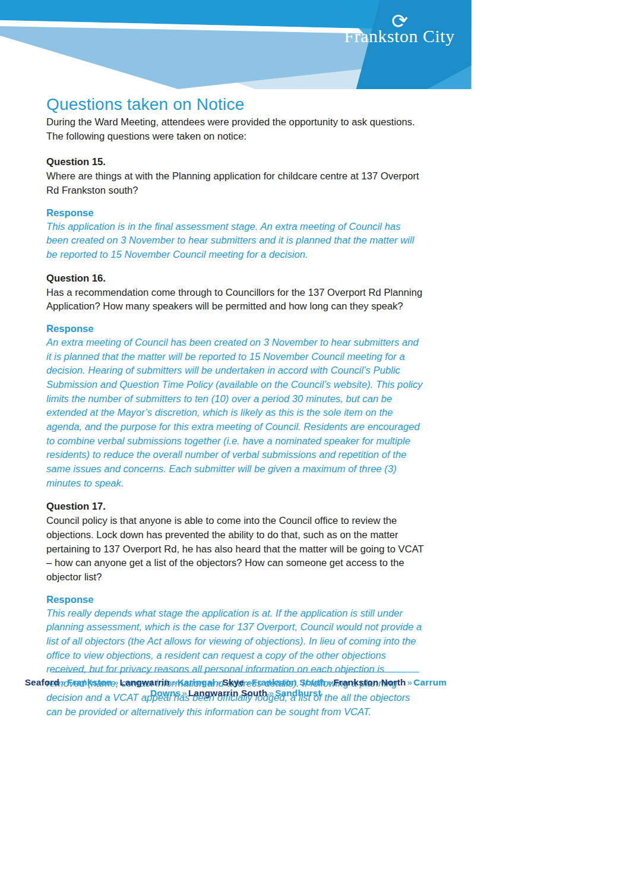⟳ Frankston City
Questions taken on Notice
During the Ward Meeting, attendees were provided the opportunity to ask questions. The following questions were taken on notice:
Question 15.
Where are things at with the Planning application for childcare centre at 137 Overport Rd Frankston south?
Response
This application is in the final assessment stage. An extra meeting of Council has been created on 3 November to hear submitters and it is planned that the matter will be reported to 15 November Council meeting for a decision.
Question 16.
Has a recommendation come through to Councillors for the 137 Overport Rd Planning Application? How many speakers will be permitted and how long can they speak?
Response
An extra meeting of Council has been created on 3 November to hear submitters and it is planned that the matter will be reported to 15 November Council meeting for a decision. Hearing of submitters will be undertaken in accord with Council’s Public Submission and Question Time Policy (available on the Council’s website). This policy limits the number of submitters to ten (10) over a period 30 minutes, but can be extended at the Mayor’s discretion, which is likely as this is the sole item on the agenda, and the purpose for this extra meeting of Council. Residents are encouraged to combine verbal submissions together (i.e. have a nominated speaker for multiple residents) to reduce the overall number of verbal submissions and repetition of the same issues and concerns. Each submitter will be given a maximum of three (3) minutes to speak.
Question 17.
Council policy is that anyone is able to come into the Council office to review the objections. Lock down has prevented the ability to do that, such as on the matter pertaining to 137 Overport Rd, he has also heard that the matter will be going to VCAT – how can anyone get a list of the objectors? How can someone get access to the objector list?
Response
This really depends what stage the application is at. If the application is still under planning assessment, which is the case for 137 Overport, Council would not provide a list of all objectors (the Act allows for viewing of objections). In lieu of coming into the office to view objections, a resident can request a copy of the other objections received, but for privacy reasons all personal information on each objection is removed (name, contact information and address details). If following a planning decision and a VCAT appeal has been officially lodged, a list of the all the objectors can be provided or alternatively this information can be sought from VCAT.
Seaford»Frankston»Langwarrin»Karingal»Skye»Frankston South»Frankston North»Carrum Downs»Langwarrin South»Sandhurst